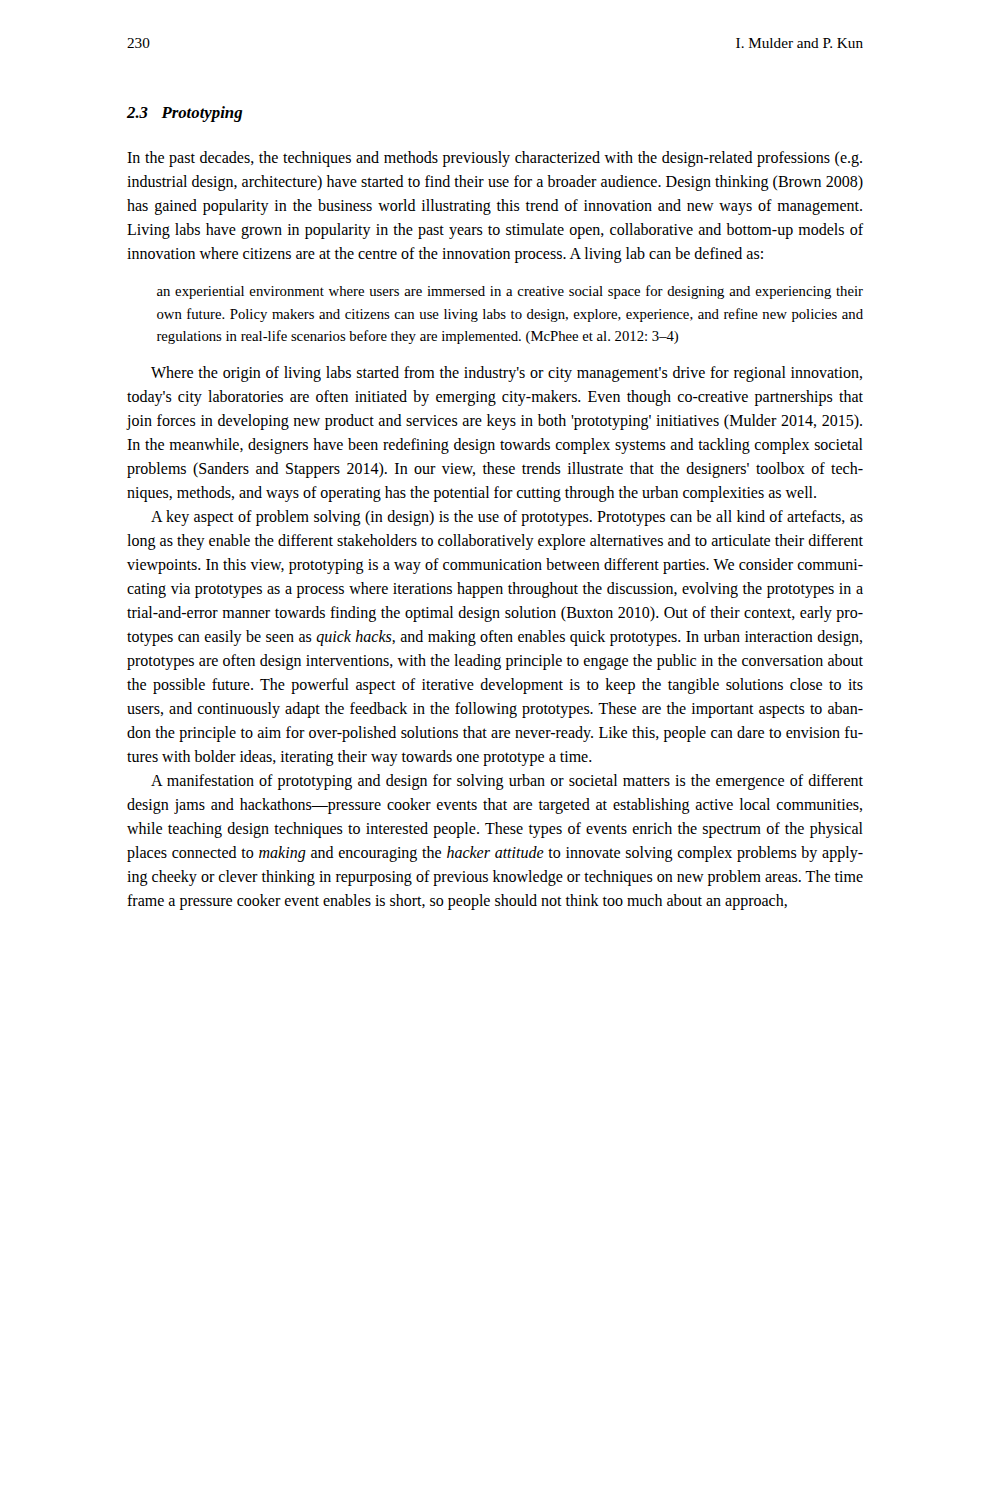230 I. Mulder and P. Kun
2.3 Prototyping
In the past decades, the techniques and methods previously characterized with the design-related professions (e.g. industrial design, architecture) have started to find their use for a broader audience. Design thinking (Brown 2008) has gained popularity in the business world illustrating this trend of innovation and new ways of management. Living labs have grown in popularity in the past years to stimulate open, collaborative and bottom-up models of innovation where citizens are at the centre of the innovation process. A living lab can be defined as:
an experiential environment where users are immersed in a creative social space for designing and experiencing their own future. Policy makers and citizens can use living labs to design, explore, experience, and refine new policies and regulations in real-life scenarios before they are implemented. (McPhee et al. 2012: 3–4)
Where the origin of living labs started from the industry's or city management's drive for regional innovation, today's city laboratories are often initiated by emerging city-makers. Even though co-creative partnerships that join forces in developing new product and services are keys in both 'prototyping' initiatives (Mulder 2014, 2015). In the meanwhile, designers have been redefining design towards complex systems and tackling complex societal problems (Sanders and Stappers 2014). In our view, these trends illustrate that the designers' toolbox of techniques, methods, and ways of operating has the potential for cutting through the urban complexities as well.
A key aspect of problem solving (in design) is the use of prototypes. Prototypes can be all kind of artefacts, as long as they enable the different stakeholders to collaboratively explore alternatives and to articulate their different viewpoints. In this view, prototyping is a way of communication between different parties. We consider communicating via prototypes as a process where iterations happen throughout the discussion, evolving the prototypes in a trial-and-error manner towards finding the optimal design solution (Buxton 2010). Out of their context, early prototypes can easily be seen as quick hacks, and making often enables quick prototypes. In urban interaction design, prototypes are often design interventions, with the leading principle to engage the public in the conversation about the possible future. The powerful aspect of iterative development is to keep the tangible solutions close to its users, and continuously adapt the feedback in the following prototypes. These are the important aspects to abandon the principle to aim for over-polished solutions that are never-ready. Like this, people can dare to envision futures with bolder ideas, iterating their way towards one prototype a time.
A manifestation of prototyping and design for solving urban or societal matters is the emergence of different design jams and hackathons—pressure cooker events that are targeted at establishing active local communities, while teaching design techniques to interested people. These types of events enrich the spectrum of the physical places connected to making and encouraging the hacker attitude to innovate solving complex problems by applying cheeky or clever thinking in repurposing of previous knowledge or techniques on new problem areas. The time frame a pressure cooker event enables is short, so people should not think too much about an approach,